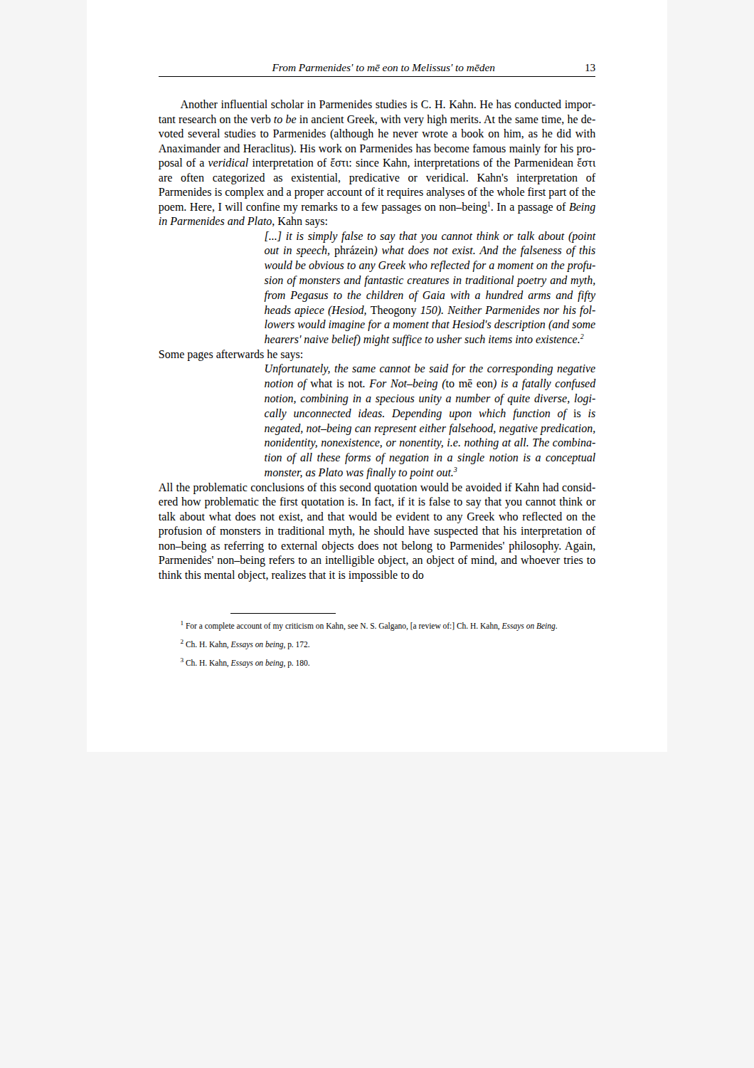From Parmenides' to mē eon to Melissus' to mēden 13
Another influential scholar in Parmenides studies is C. H. Kahn. He has conducted important research on the verb to be in ancient Greek, with very high merits. At the same time, he devoted several studies to Parmenides (although he never wrote a book on him, as he did with Anaximander and Heraclitus). His work on Parmenides has become famous mainly for his proposal of a veridical interpretation of ἔστι: since Kahn, interpretations of the Parmenidean ἔστι are often categorized as existential, predicative or veridical. Kahn's interpretation of Parmenides is complex and a proper account of it requires analyses of the whole first part of the poem. Here, I will confine my remarks to a few passages on non–being1. In a passage of Being in Parmenides and Plato, Kahn says:
[...] it is simply false to say that you cannot think or talk about (point out in speech, phrázein) what does not exist. And the falseness of this would be obvious to any Greek who reflected for a moment on the profusion of monsters and fantastic creatures in traditional poetry and myth, from Pegasus to the children of Gaia with a hundred arms and fifty heads apiece (Hesiod, Theogony 150). Neither Parmenides nor his followers would imagine for a moment that Hesiod's description (and some hearers' naive belief) might suffice to usher such items into existence.2
Some pages afterwards he says:
Unfortunately, the same cannot be said for the corresponding negative notion of what is not. For Not–being (to mē eon) is a fatally confused notion, combining in a specious unity a number of quite diverse, logically unconnected ideas. Depending upon which function of is is negated, not–being can represent either falsehood, negative predication, nonidentity, nonexistence, or nonentity, i.e. nothing at all. The combination of all these forms of negation in a single notion is a conceptual monster, as Plato was finally to point out.3
All the problematic conclusions of this second quotation would be avoided if Kahn had considered how problematic the first quotation is. In fact, if it is false to say that you cannot think or talk about what does not exist, and that would be evident to any Greek who reflected on the profusion of monsters in traditional myth, he should have suspected that his interpretation of non–being as referring to external objects does not belong to Parmenides' philosophy. Again, Parmenides' non–being refers to an intelligible object, an object of mind, and whoever tries to think this mental object, realizes that it is impossible to do
1 For a complete account of my criticism on Kahn, see N. S. Galgano, [a review of:] Ch. H. Kahn, Essays on Being.
2 Ch. H. Kahn, Essays on being, p. 172.
3 Ch. H. Kahn, Essays on being, p. 180.